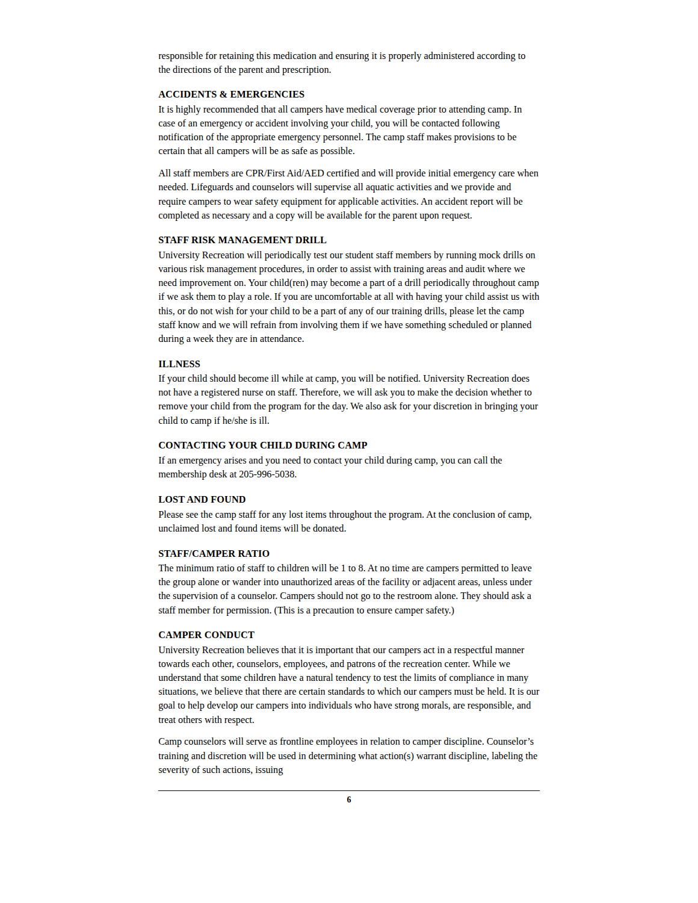responsible for retaining this medication and ensuring it is properly administered according to the directions of the parent and prescription.
ACCIDENTS & EMERGENCIES
It is highly recommended that all campers have medical coverage prior to attending camp. In case of an emergency or accident involving your child, you will be contacted following notification of the appropriate emergency personnel. The camp staff makes provisions to be certain that all campers will be as safe as possible.
All staff members are CPR/First Aid/AED certified and will provide initial emergency care when needed. Lifeguards and counselors will supervise all aquatic activities and we provide and require campers to wear safety equipment for applicable activities. An accident report will be completed as necessary and a copy will be available for the parent upon request.
STAFF RISK MANAGEMENT DRILL
University Recreation will periodically test our student staff members by running mock drills on various risk management procedures, in order to assist with training areas and audit where we need improvement on. Your child(ren) may become a part of a drill periodically throughout camp if we ask them to play a role. If you are uncomfortable at all with having your child assist us with this, or do not wish for your child to be a part of any of our training drills, please let the camp staff know and we will refrain from involving them if we have something scheduled or planned during a week they are in attendance.
ILLNESS
If your child should become ill while at camp, you will be notified. University Recreation does not have a registered nurse on staff. Therefore, we will ask you to make the decision whether to remove your child from the program for the day. We also ask for your discretion in bringing your child to camp if he/she is ill.
CONTACTING YOUR CHILD DURING CAMP
If an emergency arises and you need to contact your child during camp, you can call the membership desk at 205-996-5038.
LOST AND FOUND
Please see the camp staff for any lost items throughout the program. At the conclusion of camp, unclaimed lost and found items will be donated.
STAFF/CAMPER RATIO
The minimum ratio of staff to children will be 1 to 8. At no time are campers permitted to leave the group alone or wander into unauthorized areas of the facility or adjacent areas, unless under the supervision of a counselor. Campers should not go to the restroom alone. They should ask a staff member for permission. (This is a precaution to ensure camper safety.)
CAMPER CONDUCT
University Recreation believes that it is important that our campers act in a respectful manner towards each other, counselors, employees, and patrons of the recreation center. While we understand that some children have a natural tendency to test the limits of compliance in many situations, we believe that there are certain standards to which our campers must be held. It is our goal to help develop our campers into individuals who have strong morals, are responsible, and treat others with respect.
Camp counselors will serve as frontline employees in relation to camper discipline. Counselor’s training and discretion will be used in determining what action(s) warrant discipline, labeling the severity of such actions, issuing
6